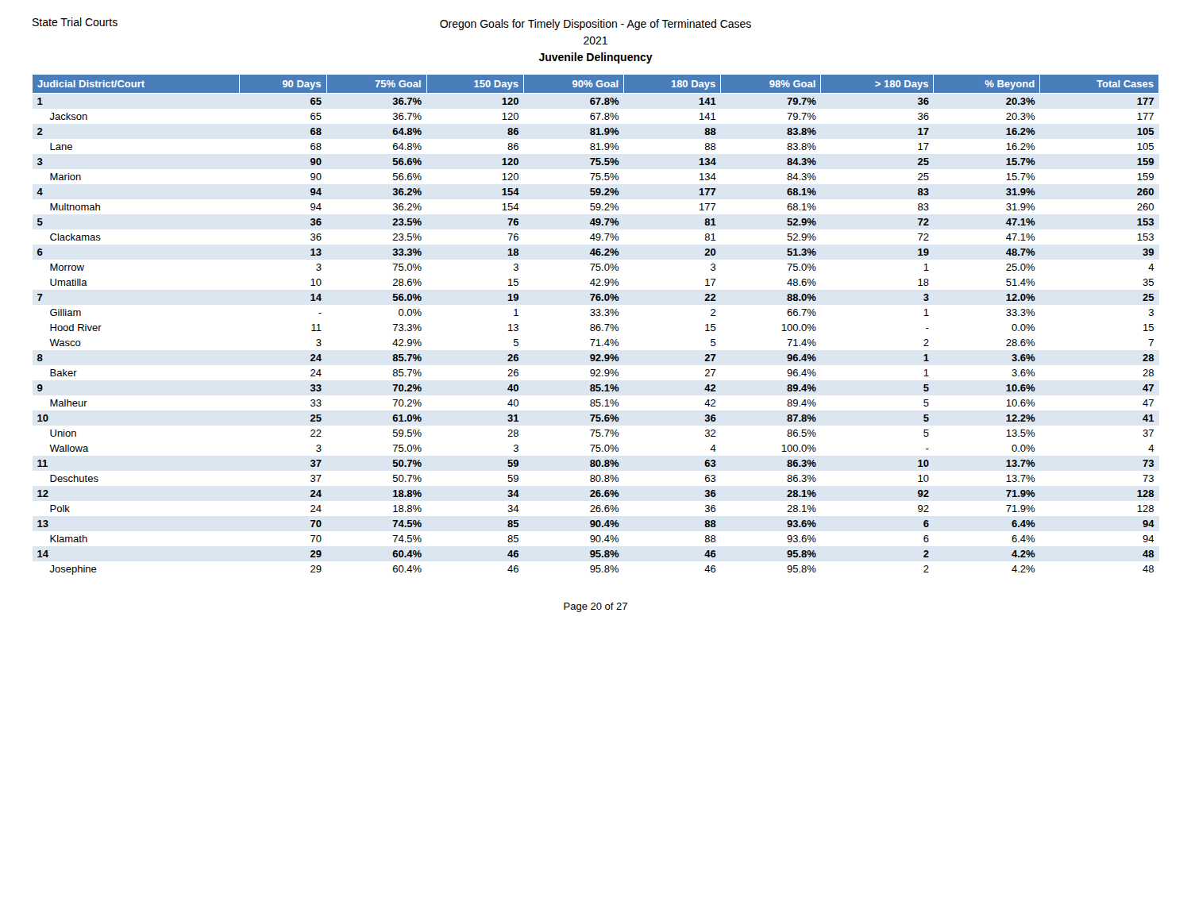State Trial Courts
Oregon Goals for Timely Disposition - Age of Terminated Cases
2021
Juvenile Delinquency
| Judicial District/Court | 90 Days | 75% Goal | 150 Days | 90% Goal | 180 Days | 98% Goal | > 180 Days | % Beyond | Total Cases |
| --- | --- | --- | --- | --- | --- | --- | --- | --- | --- |
| 1 | 65 | 36.7% | 120 | 67.8% | 141 | 79.7% | 36 | 20.3% | 177 |
| Jackson | 65 | 36.7% | 120 | 67.8% | 141 | 79.7% | 36 | 20.3% | 177 |
| 2 | 68 | 64.8% | 86 | 81.9% | 88 | 83.8% | 17 | 16.2% | 105 |
| Lane | 68 | 64.8% | 86 | 81.9% | 88 | 83.8% | 17 | 16.2% | 105 |
| 3 | 90 | 56.6% | 120 | 75.5% | 134 | 84.3% | 25 | 15.7% | 159 |
| Marion | 90 | 56.6% | 120 | 75.5% | 134 | 84.3% | 25 | 15.7% | 159 |
| 4 | 94 | 36.2% | 154 | 59.2% | 177 | 68.1% | 83 | 31.9% | 260 |
| Multnomah | 94 | 36.2% | 154 | 59.2% | 177 | 68.1% | 83 | 31.9% | 260 |
| 5 | 36 | 23.5% | 76 | 49.7% | 81 | 52.9% | 72 | 47.1% | 153 |
| Clackamas | 36 | 23.5% | 76 | 49.7% | 81 | 52.9% | 72 | 47.1% | 153 |
| 6 | 13 | 33.3% | 18 | 46.2% | 20 | 51.3% | 19 | 48.7% | 39 |
| Morrow | 3 | 75.0% | 3 | 75.0% | 3 | 75.0% | 1 | 25.0% | 4 |
| Umatilla | 10 | 28.6% | 15 | 42.9% | 17 | 48.6% | 18 | 51.4% | 35 |
| 7 | 14 | 56.0% | 19 | 76.0% | 22 | 88.0% | 3 | 12.0% | 25 |
| Gilliam | - | 0.0% | 1 | 33.3% | 2 | 66.7% | 1 | 33.3% | 3 |
| Hood River | 11 | 73.3% | 13 | 86.7% | 15 | 100.0% | - | 0.0% | 15 |
| Wasco | 3 | 42.9% | 5 | 71.4% | 5 | 71.4% | 2 | 28.6% | 7 |
| 8 | 24 | 85.7% | 26 | 92.9% | 27 | 96.4% | 1 | 3.6% | 28 |
| Baker | 24 | 85.7% | 26 | 92.9% | 27 | 96.4% | 1 | 3.6% | 28 |
| 9 | 33 | 70.2% | 40 | 85.1% | 42 | 89.4% | 5 | 10.6% | 47 |
| Malheur | 33 | 70.2% | 40 | 85.1% | 42 | 89.4% | 5 | 10.6% | 47 |
| 10 | 25 | 61.0% | 31 | 75.6% | 36 | 87.8% | 5 | 12.2% | 41 |
| Union | 22 | 59.5% | 28 | 75.7% | 32 | 86.5% | 5 | 13.5% | 37 |
| Wallowa | 3 | 75.0% | 3 | 75.0% | 4 | 100.0% | - | 0.0% | 4 |
| 11 | 37 | 50.7% | 59 | 80.8% | 63 | 86.3% | 10 | 13.7% | 73 |
| Deschutes | 37 | 50.7% | 59 | 80.8% | 63 | 86.3% | 10 | 13.7% | 73 |
| 12 | 24 | 18.8% | 34 | 26.6% | 36 | 28.1% | 92 | 71.9% | 128 |
| Polk | 24 | 18.8% | 34 | 26.6% | 36 | 28.1% | 92 | 71.9% | 128 |
| 13 | 70 | 74.5% | 85 | 90.4% | 88 | 93.6% | 6 | 6.4% | 94 |
| Klamath | 70 | 74.5% | 85 | 90.4% | 88 | 93.6% | 6 | 6.4% | 94 |
| 14 | 29 | 60.4% | 46 | 95.8% | 46 | 95.8% | 2 | 4.2% | 48 |
| Josephine | 29 | 60.4% | 46 | 95.8% | 46 | 95.8% | 2 | 4.2% | 48 |
Page 20 of 27